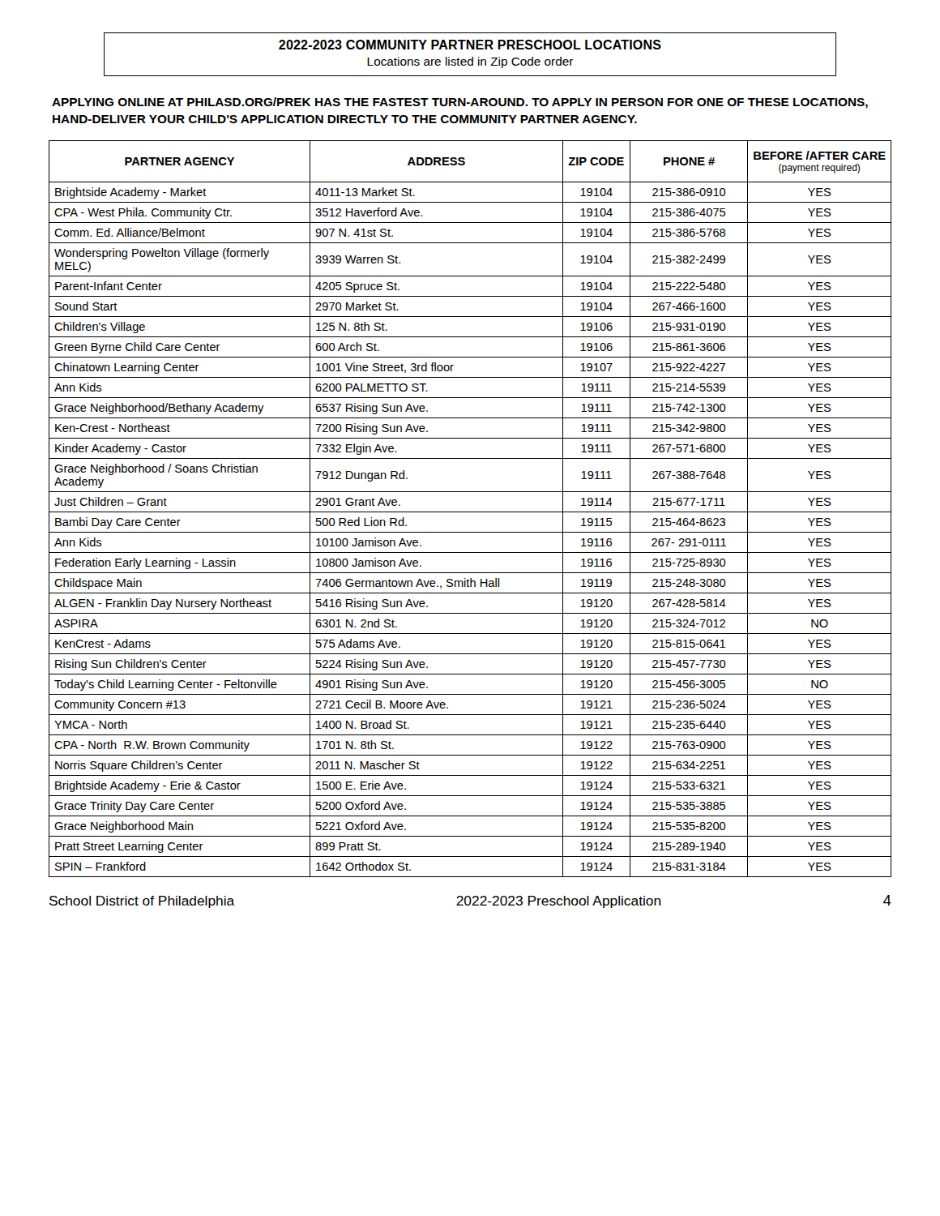2022-2023 COMMUNITY PARTNER PRESCHOOL LOCATIONS
Locations are listed in Zip Code order
APPLYING ONLINE AT PHILASD.ORG/PREK HAS THE FASTEST TURN-AROUND. TO APPLY IN PERSON FOR ONE OF THESE LOCATIONS, HAND-DELIVER YOUR CHILD'S APPLICATION DIRECTLY TO THE COMMUNITY PARTNER AGENCY.
| PARTNER AGENCY | ADDRESS | ZIP CODE | PHONE # | BEFORE /AFTER CARE (payment required) |
| --- | --- | --- | --- | --- |
| Brightside Academy - Market | 4011-13 Market St. | 19104 | 215-386-0910 | YES |
| CPA - West Phila. Community Ctr. | 3512 Haverford Ave. | 19104 | 215-386-4075 | YES |
| Comm. Ed. Alliance/Belmont | 907 N. 41st St. | 19104 | 215-386-5768 | YES |
| Wonderspring Powelton Village (formerly MELC) | 3939 Warren St. | 19104 | 215-382-2499 | YES |
| Parent-Infant Center | 4205 Spruce St. | 19104 | 215-222-5480 | YES |
| Sound Start | 2970 Market St. | 19104 | 267-466-1600 | YES |
| Children's Village | 125 N. 8th St. | 19106 | 215-931-0190 | YES |
| Green Byrne Child Care Center | 600 Arch St. | 19106 | 215-861-3606 | YES |
| Chinatown Learning Center | 1001 Vine Street, 3rd floor | 19107 | 215-922-4227 | YES |
| Ann Kids | 6200 PALMETTO ST. | 19111 | 215-214-5539 | YES |
| Grace Neighborhood/Bethany Academy | 6537 Rising Sun Ave. | 19111 | 215-742-1300 | YES |
| Ken-Crest - Northeast | 7200 Rising Sun Ave. | 19111 | 215-342-9800 | YES |
| Kinder Academy - Castor | 7332 Elgin Ave. | 19111 | 267-571-6800 | YES |
| Grace Neighborhood / Soans Christian Academy | 7912 Dungan Rd. | 19111 | 267-388-7648 | YES |
| Just Children – Grant | 2901 Grant Ave. | 19114 | 215-677-1711 | YES |
| Bambi Day Care Center | 500 Red Lion Rd. | 19115 | 215-464-8623 | YES |
| Ann Kids | 10100 Jamison Ave. | 19116 | 267- 291-0111 | YES |
| Federation Early Learning - Lassin | 10800 Jamison Ave. | 19116 | 215-725-8930 | YES |
| Childspace Main | 7406 Germantown Ave., Smith Hall | 19119 | 215-248-3080 | YES |
| ALGEN - Franklin Day Nursery Northeast | 5416 Rising Sun Ave. | 19120 | 267-428-5814 | YES |
| ASPIRA | 6301 N. 2nd St. | 19120 | 215-324-7012 | NO |
| KenCrest - Adams | 575 Adams Ave. | 19120 | 215-815-0641 | YES |
| Rising Sun Children's Center | 5224 Rising Sun Ave. | 19120 | 215-457-7730 | YES |
| Today's Child Learning Center - Feltonville | 4901 Rising Sun Ave. | 19120 | 215-456-3005 | NO |
| Community Concern #13 | 2721 Cecil B. Moore Ave. | 19121 | 215-236-5024 | YES |
| YMCA - North | 1400 N. Broad St. | 19121 | 215-235-6440 | YES |
| CPA - North R.W. Brown Community | 1701 N. 8th St. | 19122 | 215-763-0900 | YES |
| Norris Square Children’s Center | 2011 N. Mascher St | 19122 | 215-634-2251 | YES |
| Brightside Academy - Erie & Castor | 1500 E. Erie Ave. | 19124 | 215-533-6321 | YES |
| Grace Trinity Day Care Center | 5200 Oxford Ave. | 19124 | 215-535-3885 | YES |
| Grace Neighborhood Main | 5221 Oxford Ave. | 19124 | 215-535-8200 | YES |
| Pratt Street Learning Center | 899 Pratt St. | 19124 | 215-289-1940 | YES |
| SPIN – Frankford | 1642 Orthodox St. | 19124 | 215-831-3184 | YES |
School District of Philadelphia
2022-2023 Preschool Application
4